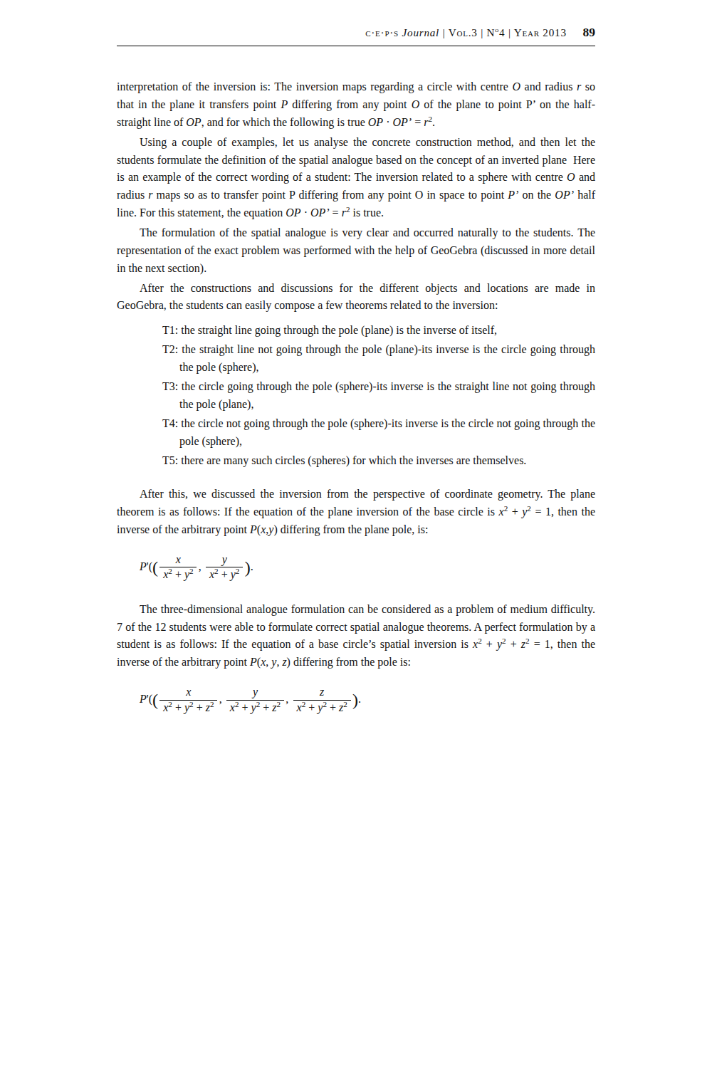c·e·p·s Journal | Vol.3 | No4 | Year 2013 89
interpretation of the inversion is: The inversion maps regarding a circle with centre O and radius r so that in the plane it transfers point P differing from any point O of the plane to point P’ on the half-straight line of OP, and for which the following is true OP · OP’ = r2.
Using a couple of examples, let us analyse the concrete construction method, and then let the students formulate the definition of the spatial analogue based on the concept of an inverted plane Here is an example of the correct wording of a student: The inversion related to a sphere with centre O and radius r maps so as to transfer point P differing from any point O in space to point P’ on the OP’ half line. For this statement, the equation OP · OP’ = r2 is true.
The formulation of the spatial analogue is very clear and occurred naturally to the students. The representation of the exact problem was performed with the help of GeoGebra (discussed in more detail in the next section).
After the constructions and discussions for the different objects and locations are made in GeoGebra, the students can easily compose a few theorems related to the inversion:
T1: the straight line going through the pole (plane) is the inverse of itself,
T2: the straight line not going through the pole (plane)-its inverse is the circle going through the pole (sphere),
T3: the circle going through the pole (sphere)-its inverse is the straight line not going through the pole (plane),
T4: the circle not going through the pole (sphere)-its inverse is the circle not going through the pole (sphere),
T5: there are many such circles (spheres) for which the inverses are themselves.
After this, we discussed the inversion from the perspective of coordinate geometry. The plane theorem is as follows: If the equation of the plane inversion of the base circle is x2 + y2 = 1, then the inverse of the arbitrary point P(x,y) differing from the plane pole, is:
P'((xx2 + y2, yx2 + y2).
The three-dimensional analogue formulation can be considered as a problem of medium difficulty. 7 of the 12 students were able to formulate correct spatial analogue theorems. A perfect formulation by a student is as follows: If the equation of a base circle’s spatial inversion is x2 + y2 + z2 = 1, then the inverse of the arbitrary point P(x, y, z) differing from the pole is:
P'((xx2 + y2 + z2, yx2 + y2 + z2, zx2 + y2 + z2).